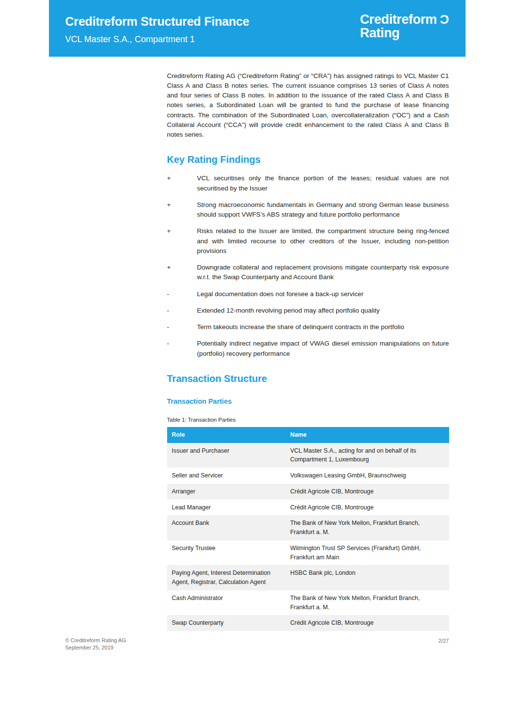Creditreform Structured Finance
VCL Master S.A., Compartment 1
Creditreform C
Rating
Creditreform Rating AG (“Creditreform Rating” or “CRA”) has assigned ratings to VCL Master C1 Class A and Class B notes series. The current issuance comprises 13 series of Class A notes and four series of Class B notes. In addition to the issuance of the rated Class A and Class B notes series, a Subordinated Loan will be granted to fund the purchase of lease financing contracts. The combination of the Subordinated Loan, overcollateralization (“OC”) and a Cash Collateral Account (“CCA”) will provide credit enhancement to the rated Class A and Class B notes series.
Key Rating Findings
+VCL securitises only the finance portion of the leases; residual values are not securitised by the Issuer
+Strong macroeconomic fundamentals in Germany and strong German lease business should support VWFS’s ABS strategy and future portfolio performance
+Risks related to the Issuer are limited, the compartment structure being ring-fenced and with limited recourse to other creditors of the Issuer, including non-petition provisions
+Downgrade collateral and replacement provisions mitigate counterparty risk exposure w.r.t. the Swap Counterparty and Account Bank
-Legal documentation does not foresee a back-up servicer
-Extended 12-month revolving period may affect portfolio quality
-Term takeouts increase the share of delinquent contracts in the portfolio
-Potentially indirect negative impact of VWAG diesel emission manipulations on future (portfolio) recovery performance
Transaction Structure
Transaction Parties
Table 1: Transaction Parties
| Role | Name |
| --- | --- |
| Issuer and Purchaser | VCL Master S.A., acting for and on behalf of its Compartment 1, Luxembourg |
| Seller and Servicer | Volkswagen Leasing GmbH, Braunschweig |
| Arranger | Crédit Agricole CIB, Montrouge |
| Lead Manager | Crédit Agricole CIB, Montrouge |
| Account Bank | The Bank of New York Mellon, Frankfurt Branch, Frankfurt a. M. |
| Security Trustee | Wilmington Trust SP Services (Frankfurt) GmbH, Frankfurt am Main |
| Paying Agent, Interest Determination Agent, Registrar, Calculation Agent | HSBC Bank plc, London |
| Cash Administrator | The Bank of New York Mellon, Frankfurt Branch, Frankfurt a. M. |
| Swap Counterparty | Crédit Agricole CIB, Montrouge |
© Creditreform Rating AG
September 25, 2019
2/27